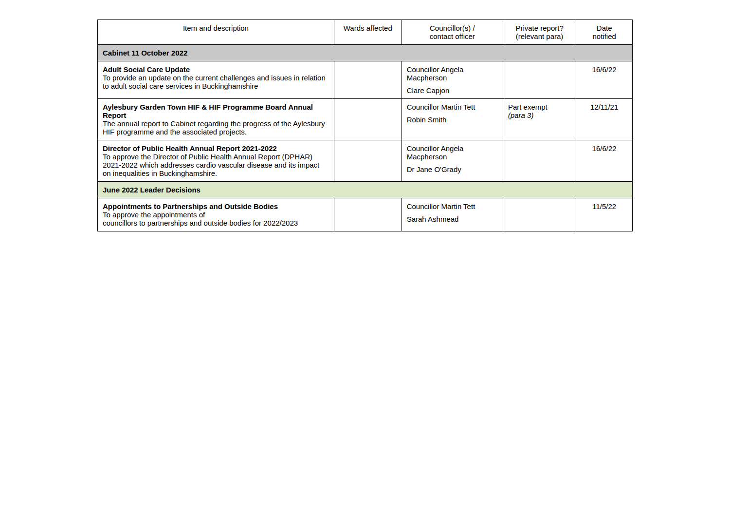| Item and description | Wards affected | Councillor(s) / contact officer | Private report? (relevant para) | Date notified |
| --- | --- | --- | --- | --- |
| Cabinet 11 October 2022 |
| Adult Social Care Update To provide an update on the current challenges and issues in relation to adult social care services in Buckinghamshire | | Councillor Angela Macpherson Clare Capjon | | 16/6/22 |
| Aylesbury Garden Town HIF & HIF Programme Board Annual Report The annual report to Cabinet regarding the progress of the Aylesbury HIF programme and the associated projects. | | Councillor Martin Tett Robin Smith | Part exempt (para 3) | 12/11/21 |
| Director of Public Health Annual Report 2021-2022 To approve the Director of Public Health Annual Report (DPHAR) 2021-2022 which addresses cardio vascular disease and its impact on inequalities in Buckinghamshire. | | Councillor Angela Macpherson Dr Jane O'Grady | | 16/6/22 |
| June 2022 Leader Decisions |
| Appointments to Partnerships and Outside Bodies To approve the appointments of councillors to partnerships and outside bodies for 2022/2023 | | Councillor Martin Tett Sarah Ashmead | | 11/5/22 |